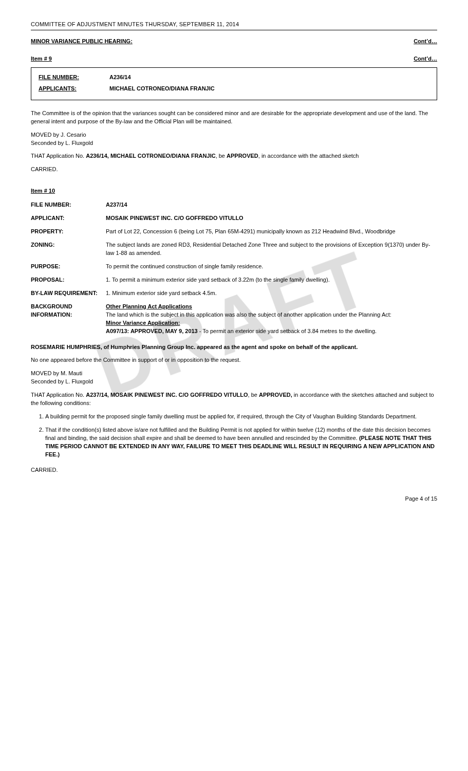DRAFT
COMMITTEE OF ADJUSTMENT MINUTES THURSDAY, SEPTEMBER 11, 2014
MINOR VARIANCE PUBLIC HEARING: Cont’d…
Item # 9 Cont’d…
| FILE NUMBER: | A236/14 |
| APPLICANTS: | MICHAEL COTRONEO/DIANA FRANJIC |
The Committee is of the opinion that the variances sought can be considered minor and are desirable for the appropriate development and use of the land. The general intent and purpose of the By-law and the Official Plan will be maintained.
MOVED by J. Cesario
Seconded by L. Fluxgold
THAT Application No. A236/14, MICHAEL COTRONEO/DIANA FRANJIC, be APPROVED, in accordance with the attached sketch
CARRIED.
Item # 10
| FILE NUMBER: | A237/14 |
| APPLICANT: | MOSAIK PINEWEST INC. C/O GOFFREDO VITULLO |
| PROPERTY: | Part of Lot 22, Concession 6 (being Lot 75, Plan 65M-4291) municipally known as 212 Headwind Blvd., Woodbridge |
| ZONING: | The subject lands are zoned RD3, Residential Detached Zone Three and subject to the provisions of Exception 9(1370) under By-law 1-88 as amended. |
| PURPOSE: | To permit the continued construction of single family residence. |
| PROPOSAL: | 1. To permit a minimum exterior side yard setback of 3.22m (to the single family dwelling). |
| BY-LAW REQUIREMENT: | 1. Minimum exterior side yard setback 4.5m. |
| BACKGROUND INFORMATION: | Other Planning Act Applications The land which is the subject in this application was also the subject of another application under the Planning Act: Minor Variance Application: A097/13: APPROVED, MAY 9, 2013 - To permit an exterior side yard setback of 3.84 metres to the dwelling. |
ROSEMARIE HUMPHRIES, of Humphries Planning Group Inc. appeared as the agent and spoke on behalf of the applicant.
No one appeared before the Committee in support of or in opposition to the request.
MOVED by M. Mauti
Seconded by L. Fluxgold
THAT Application No. A237/14, MOSAIK PINEWEST INC. C/O GOFFREDO VITULLO, be APPROVED, in accordance with the sketches attached and subject to the following conditions:
A building permit for the proposed single family dwelling must be applied for, if required, through the City of Vaughan Building Standards Department.
That if the condition(s) listed above is/are not fulfilled and the Building Permit is not applied for within twelve (12) months of the date this decision becomes final and binding, the said decision shall expire and shall be deemed to have been annulled and rescinded by the Committee. (PLEASE NOTE THAT THIS TIME PERIOD CANNOT BE EXTENDED IN ANY WAY, FAILURE TO MEET THIS DEADLINE WILL RESULT IN REQUIRING A NEW APPLICATION AND FEE.)
CARRIED.
Page 4 of 15